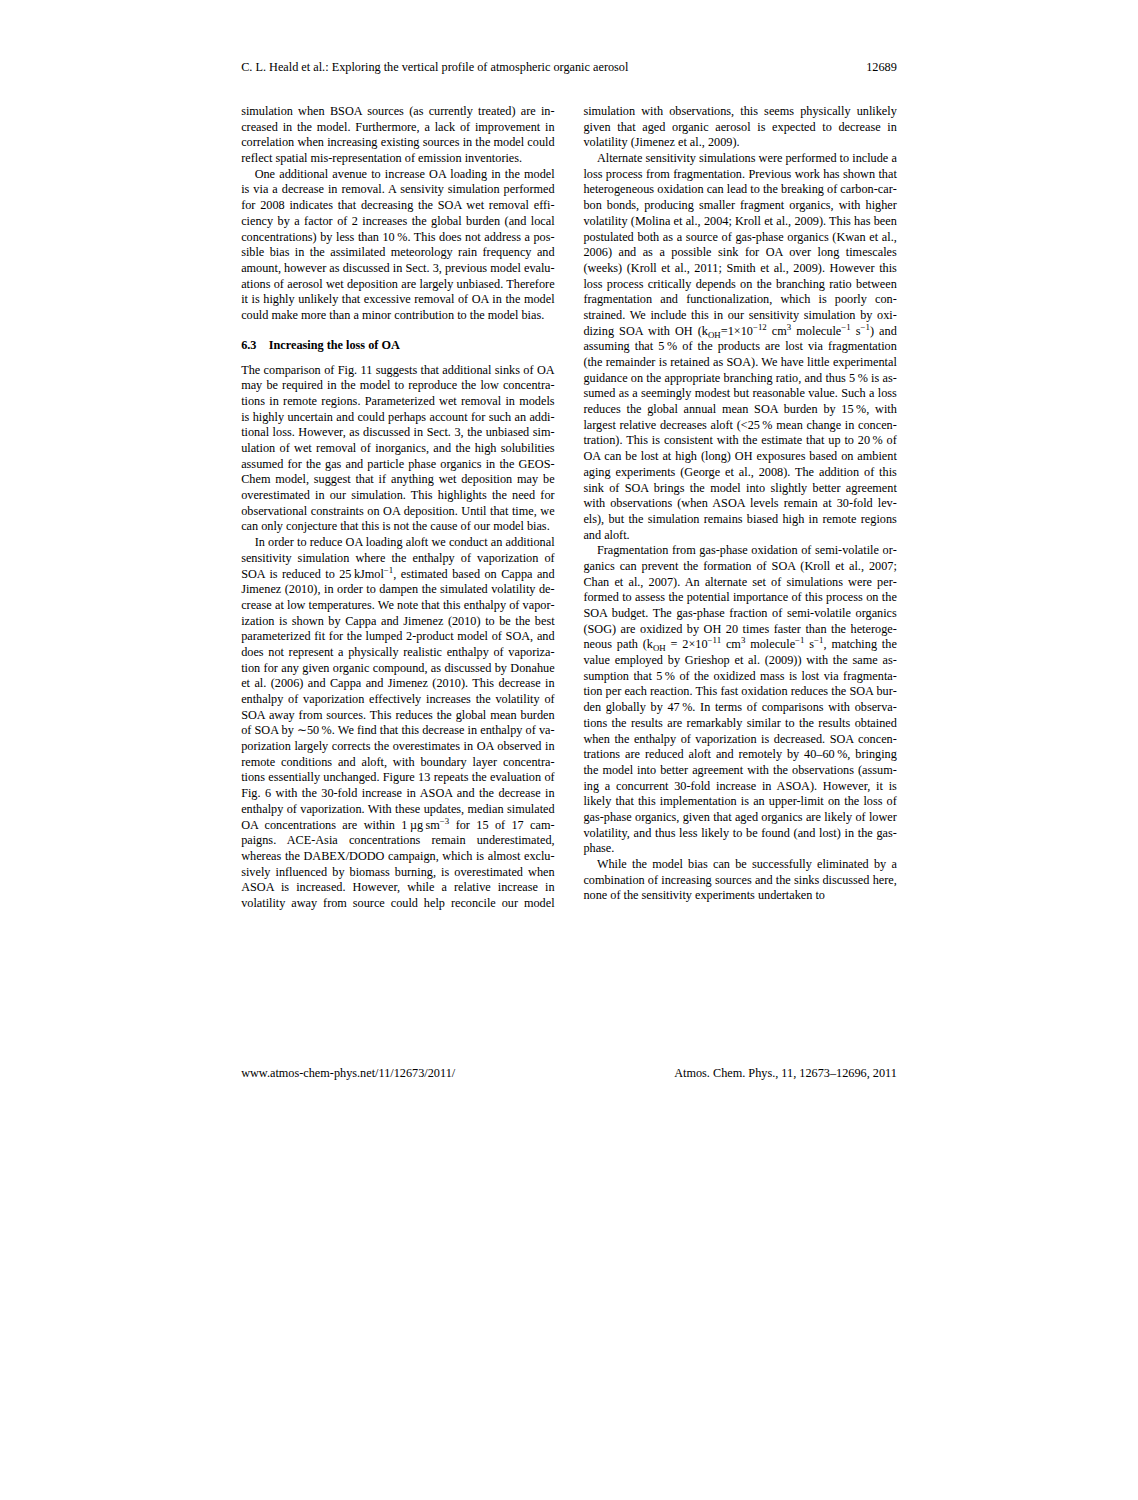C. L. Heald et al.: Exploring the vertical profile of atmospheric organic aerosol 12689
simulation when BSOA sources (as currently treated) are increased in the model. Furthermore, a lack of improvement in correlation when increasing existing sources in the model could reflect spatial mis-representation of emission inventories.
One additional avenue to increase OA loading in the model is via a decrease in removal. A sensivity simulation performed for 2008 indicates that decreasing the SOA wet removal efficiency by a factor of 2 increases the global burden (and local concentrations) by less than 10 %. This does not address a possible bias in the assimilated meteorology rain frequency and amount, however as discussed in Sect. 3, previous model evaluations of aerosol wet deposition are largely unbiased. Therefore it is highly unlikely that excessive removal of OA in the model could make more than a minor contribution to the model bias.
6.3 Increasing the loss of OA
The comparison of Fig. 11 suggests that additional sinks of OA may be required in the model to reproduce the low concentrations in remote regions. Parameterized wet removal in models is highly uncertain and could perhaps account for such an additional loss. However, as discussed in Sect. 3, the unbiased simulation of wet removal of inorganics, and the high solubilities assumed for the gas and particle phase organics in the GEOS-Chem model, suggest that if anything wet deposition may be overestimated in our simulation. This highlights the need for observational constraints on OA deposition. Until that time, we can only conjecture that this is not the cause of our model bias.
In order to reduce OA loading aloft we conduct an additional sensitivity simulation where the enthalpy of vaporization of SOA is reduced to 25 kJmol−1, estimated based on Cappa and Jimenez (2010), in order to dampen the simulated volatility decrease at low temperatures. We note that this enthalpy of vaporization is shown by Cappa and Jimenez (2010) to be the best parameterized fit for the lumped 2-product model of SOA, and does not represent a physically realistic enthalpy of vaporization for any given organic compound, as discussed by Donahue et al. (2006) and Cappa and Jimenez (2010). This decrease in enthalpy of vaporization effectively increases the volatility of SOA away from sources. This reduces the global mean burden of SOA by ∼50 %. We find that this decrease in enthalpy of vaporization largely corrects the overestimates in OA observed in remote conditions and aloft, with boundary layer concentrations essentially unchanged. Figure 13 repeats the evaluation of Fig. 6 with the 30-fold increase in ASOA and the decrease in enthalpy of vaporization. With these updates, median simulated OA concentrations are within 1 µg sm−3 for 15 of 17 campaigns. ACE-Asia concentrations remain underestimated, whereas the DABEX/DODO campaign, which is almost exclusively influenced by biomass burning, is overestimated when ASOA is increased. However, while a relative increase in volatility away from source could help reconcile our model simulation with observations, this seems physically unlikely given that aged organic aerosol is expected to decrease in volatility (Jimenez et al., 2009).
Alternate sensitivity simulations were performed to include a loss process from fragmentation. Previous work has shown that heterogeneous oxidation can lead to the breaking of carbon-carbon bonds, producing smaller fragment organics, with higher volatility (Molina et al., 2004; Kroll et al., 2009). This has been postulated both as a source of gas-phase organics (Kwan et al., 2006) and as a possible sink for OA over long timescales (weeks) (Kroll et al., 2011; Smith et al., 2009). However this loss process critically depends on the branching ratio between fragmentation and functionalization, which is poorly constrained. We include this in our sensitivity simulation by oxidizing SOA with OH (kOH=1×10−12 cm3 molecule−1 s−1) and assuming that 5 % of the products are lost via fragmentation (the remainder is retained as SOA). We have little experimental guidance on the appropriate branching ratio, and thus 5 % is assumed as a seemingly modest but reasonable value. Such a loss reduces the global annual mean SOA burden by 15 %, with largest relative decreases aloft (<25 % mean change in concentration). This is consistent with the estimate that up to 20 % of OA can be lost at high (long) OH exposures based on ambient aging experiments (George et al., 2008). The addition of this sink of SOA brings the model into slightly better agreement with observations (when ASOA levels remain at 30-fold levels), but the simulation remains biased high in remote regions and aloft.
Fragmentation from gas-phase oxidation of semi-volatile organics can prevent the formation of SOA (Kroll et al., 2007; Chan et al., 2007). An alternate set of simulations were performed to assess the potential importance of this process on the SOA budget. The gas-phase fraction of semi-volatile organics (SOG) are oxidized by OH 20 times faster than the heterogeneous path (kOH = 2×10−11 cm3 molecule−1 s−1, matching the value employed by Grieshop et al. (2009)) with the same assumption that 5 % of the oxidized mass is lost via fragmentation per each reaction. This fast oxidation reduces the SOA burden globally by 47 %. In terms of comparisons with observations the results are remarkably similar to the results obtained when the enthalpy of vaporization is decreased. SOA concentrations are reduced aloft and remotely by 40–60 %, bringing the model into better agreement with the observations (assuming a concurrent 30-fold increase in ASOA). However, it is likely that this implementation is an upper-limit on the loss of gas-phase organics, given that aged organics are likely of lower volatility, and thus less likely to be found (and lost) in the gas-phase.
While the model bias can be successfully eliminated by a combination of increasing sources and the sinks discussed here, none of the sensitivity experiments undertaken to
www.atmos-chem-phys.net/11/12673/2011/ Atmos. Chem. Phys., 11, 12673–12696, 2011